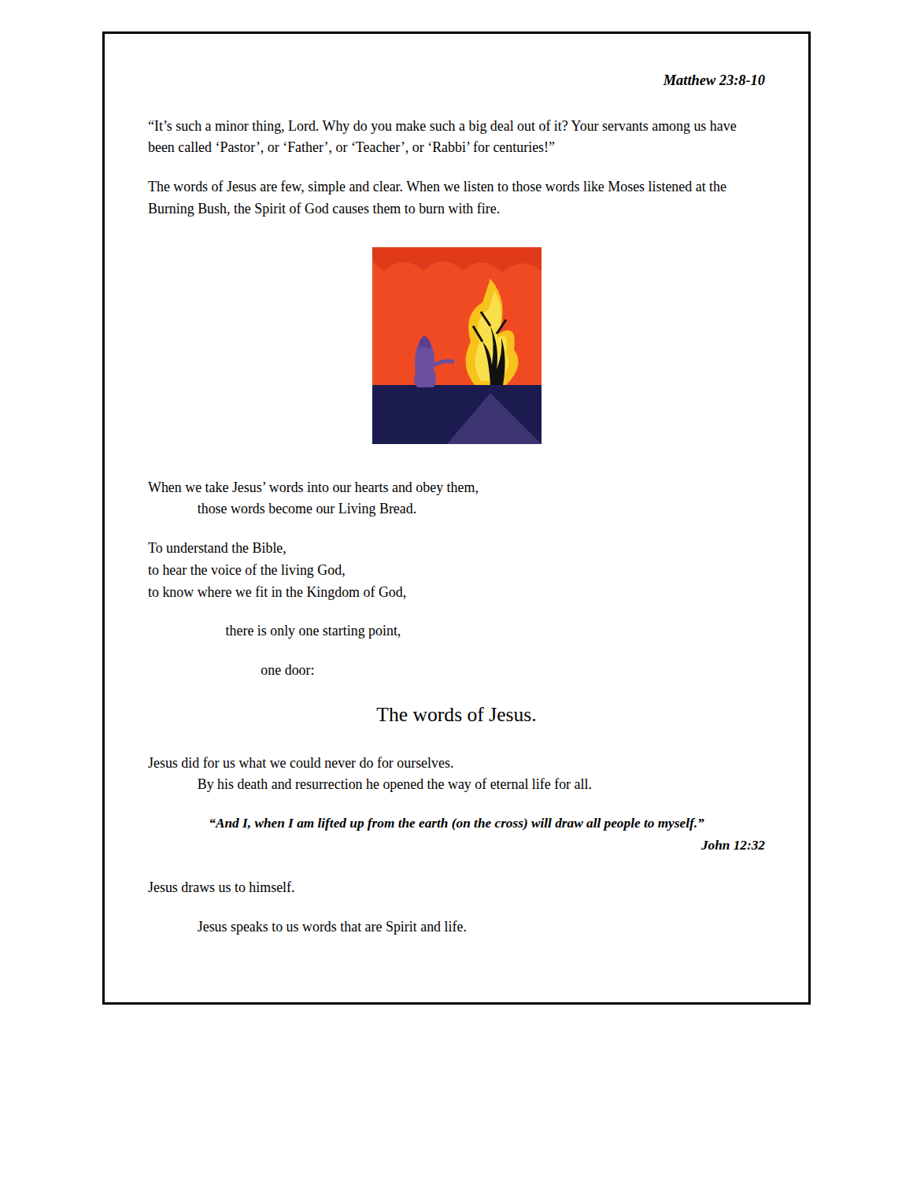Matthew 23:8-10
“It’s such a minor thing, Lord. Why do you make such a big deal out of it? Your servants among us have been called ‘Pastor’, or ‘Father’, or ‘Teacher’, or ‘Rabbi’ for centuries!”
The words of Jesus are few, simple and clear. When we listen to those words like Moses listened at the Burning Bush, the Spirit of God causes them to burn with fire.
When we take Jesus’ words into our hearts and obey them,
those words become our Living Bread.
To understand the Bible,
to hear the voice of the living God,
to know where we fit in the Kingdom of God,
there is only one starting point,
one door:
The words of Jesus.
Jesus did for us what we could never do for ourselves.
By his death and resurrection he opened the way of eternal life for all.
“And I, when I am lifted up from the earth (on the cross) will draw all people to myself.”
John 12:32
Jesus draws us to himself.
Jesus speaks to us words that are Spirit and life.